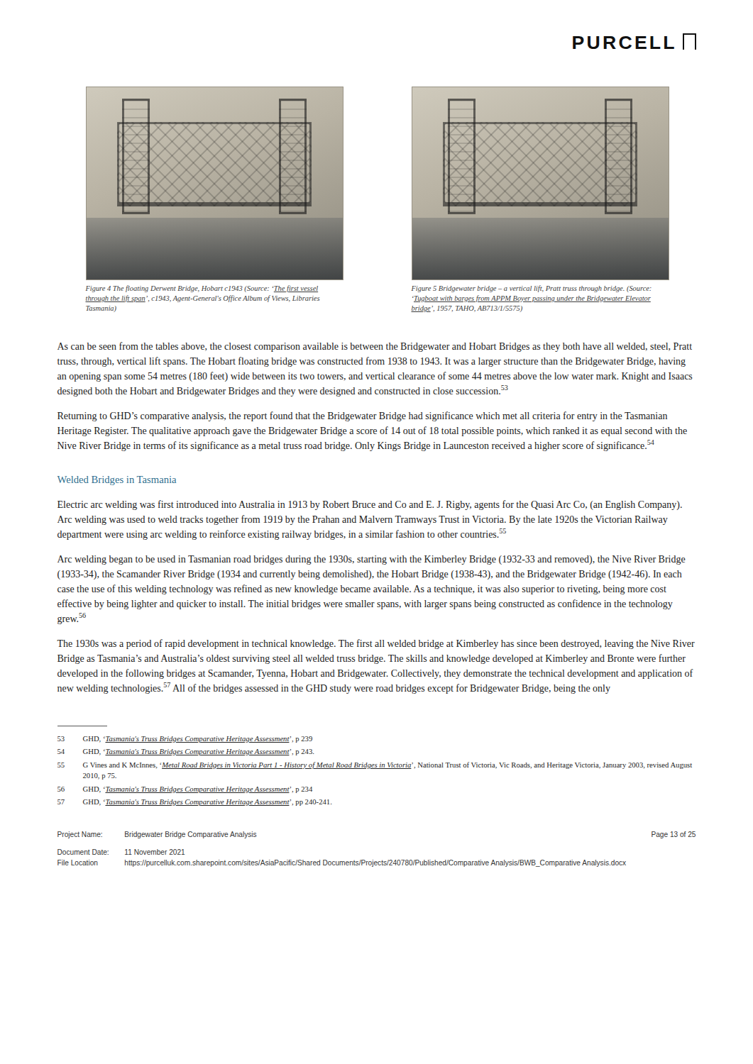PURCELL
Figure 4 The floating Derwent Bridge, Hobart c1943 (Source: ‘The first vessel through the lift span’, c1943, Agent-General's Office Album of Views, Libraries Tasmania)
Figure 5 Bridgewater bridge – a vertical lift, Pratt truss through bridge. (Source: ‘Tugboat with barges from APPM Boyer passing under the Bridgewater Elevator bridge’, 1957, TAHO, AB713/1/5575)
As can be seen from the tables above, the closest comparison available is between the Bridgewater and Hobart Bridges as they both have all welded, steel, Pratt truss, through, vertical lift spans. The Hobart floating bridge was constructed from 1938 to 1943. It was a larger structure than the Bridgewater Bridge, having an opening span some 54 metres (180 feet) wide between its two towers, and vertical clearance of some 44 metres above the low water mark. Knight and Isaacs designed both the Hobart and Bridgewater Bridges and they were designed and constructed in close succession.53
Returning to GHD’s comparative analysis, the report found that the Bridgewater Bridge had significance which met all criteria for entry in the Tasmanian Heritage Register. The qualitative approach gave the Bridgewater Bridge a score of 14 out of 18 total possible points, which ranked it as equal second with the Nive River Bridge in terms of its significance as a metal truss road bridge. Only Kings Bridge in Launceston received a higher score of significance.54
Welded Bridges in Tasmania
Electric arc welding was first introduced into Australia in 1913 by Robert Bruce and Co and E. J. Rigby, agents for the Quasi Arc Co, (an English Company). Arc welding was used to weld tracks together from 1919 by the Prahan and Malvern Tramways Trust in Victoria. By the late 1920s the Victorian Railway department were using arc welding to reinforce existing railway bridges, in a similar fashion to other countries.55
Arc welding began to be used in Tasmanian road bridges during the 1930s, starting with the Kimberley Bridge (1932-33 and removed), the Nive River Bridge (1933-34), the Scamander River Bridge (1934 and currently being demolished), the Hobart Bridge (1938-43), and the Bridgewater Bridge (1942-46). In each case the use of this welding technology was refined as new knowledge became available. As a technique, it was also superior to riveting, being more cost effective by being lighter and quicker to install. The initial bridges were smaller spans, with larger spans being constructed as confidence in the technology grew.56
The 1930s was a period of rapid development in technical knowledge. The first all welded bridge at Kimberley has since been destroyed, leaving the Nive River Bridge as Tasmania’s and Australia’s oldest surviving steel all welded truss bridge. The skills and knowledge developed at Kimberley and Bronte were further developed in the following bridges at Scamander, Tyenna, Hobart and Bridgewater. Collectively, they demonstrate the technical development and application of new welding technologies.57 All of the bridges assessed in the GHD study were road bridges except for Bridgewater Bridge, being the only
53 GHD, ‘Tasmania's Truss Bridges Comparative Heritage Assessment’, p 239
54 GHD, ‘Tasmania's Truss Bridges Comparative Heritage Assessment’, p 243.
55 G Vines and K McInnes, ‘Metal Road Bridges in Victoria Part 1 - History of Metal Road Bridges in Victoria’, National Trust of Victoria, Vic Roads, and Heritage Victoria, January 2003, revised August 2010, p 75.
56 GHD, ‘Tasmania's Truss Bridges Comparative Heritage Assessment’, p 234
57 GHD, ‘Tasmania's Truss Bridges Comparative Heritage Assessment’, pp 240-241.
Project Name: Bridgewater Bridge Comparative Analysis
Page 13 of 25
Document Date: 11 November 2021
File Location https://purcelluk.com.sharepoint.com/sites/AsiaPacific/Shared Documents/Projects/240780/Published/Comparative Analysis/BWB_Comparative Analysis.docx